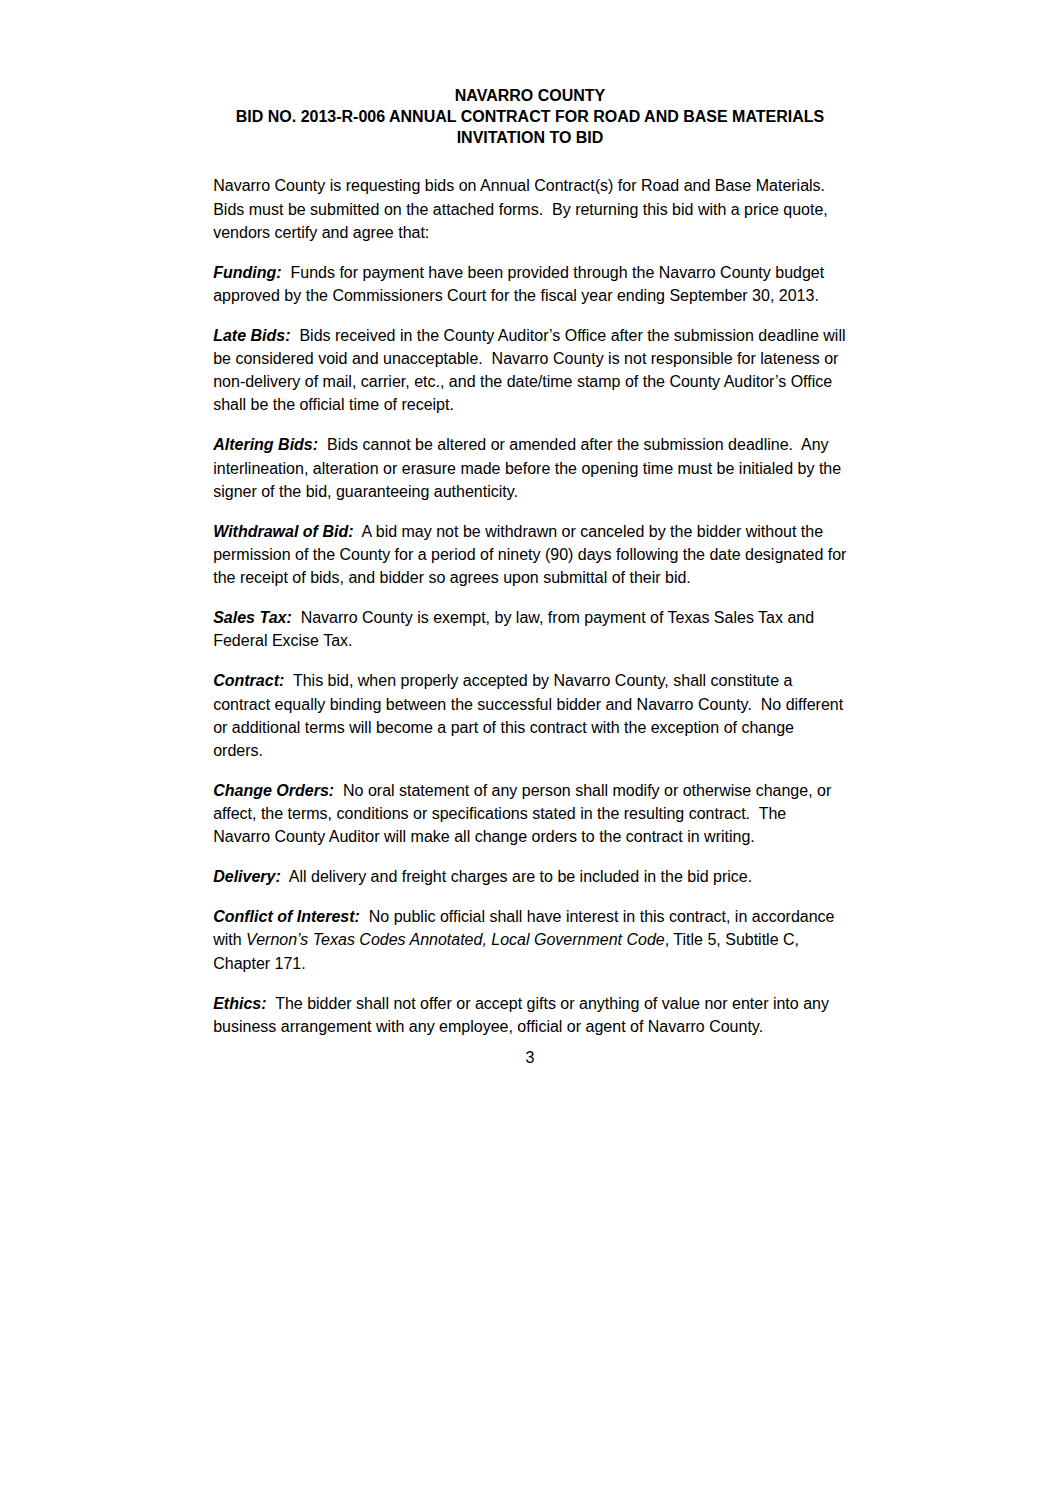NAVARRO COUNTY BID NO. 2013-R-006 ANNUAL CONTRACT FOR ROAD AND BASE MATERIALS INVITATION TO BID
Navarro County is requesting bids on Annual Contract(s) for Road and Base Materials. Bids must be submitted on the attached forms. By returning this bid with a price quote, vendors certify and agree that:
Funding: Funds for payment have been provided through the Navarro County budget approved by the Commissioners Court for the fiscal year ending September 30, 2013.
Late Bids: Bids received in the County Auditor’s Office after the submission deadline will be considered void and unacceptable. Navarro County is not responsible for lateness or non-delivery of mail, carrier, etc., and the date/time stamp of the County Auditor’s Office shall be the official time of receipt.
Altering Bids: Bids cannot be altered or amended after the submission deadline. Any interlineation, alteration or erasure made before the opening time must be initialed by the signer of the bid, guaranteeing authenticity.
Withdrawal of Bid: A bid may not be withdrawn or canceled by the bidder without the permission of the County for a period of ninety (90) days following the date designated for the receipt of bids, and bidder so agrees upon submittal of their bid.
Sales Tax: Navarro County is exempt, by law, from payment of Texas Sales Tax and Federal Excise Tax.
Contract: This bid, when properly accepted by Navarro County, shall constitute a contract equally binding between the successful bidder and Navarro County. No different or additional terms will become a part of this contract with the exception of change orders.
Change Orders: No oral statement of any person shall modify or otherwise change, or affect, the terms, conditions or specifications stated in the resulting contract. The Navarro County Auditor will make all change orders to the contract in writing.
Delivery: All delivery and freight charges are to be included in the bid price.
Conflict of Interest: No public official shall have interest in this contract, in accordance with Vernon’s Texas Codes Annotated, Local Government Code, Title 5, Subtitle C, Chapter 171.
Ethics: The bidder shall not offer or accept gifts or anything of value nor enter into any business arrangement with any employee, official or agent of Navarro County.
3